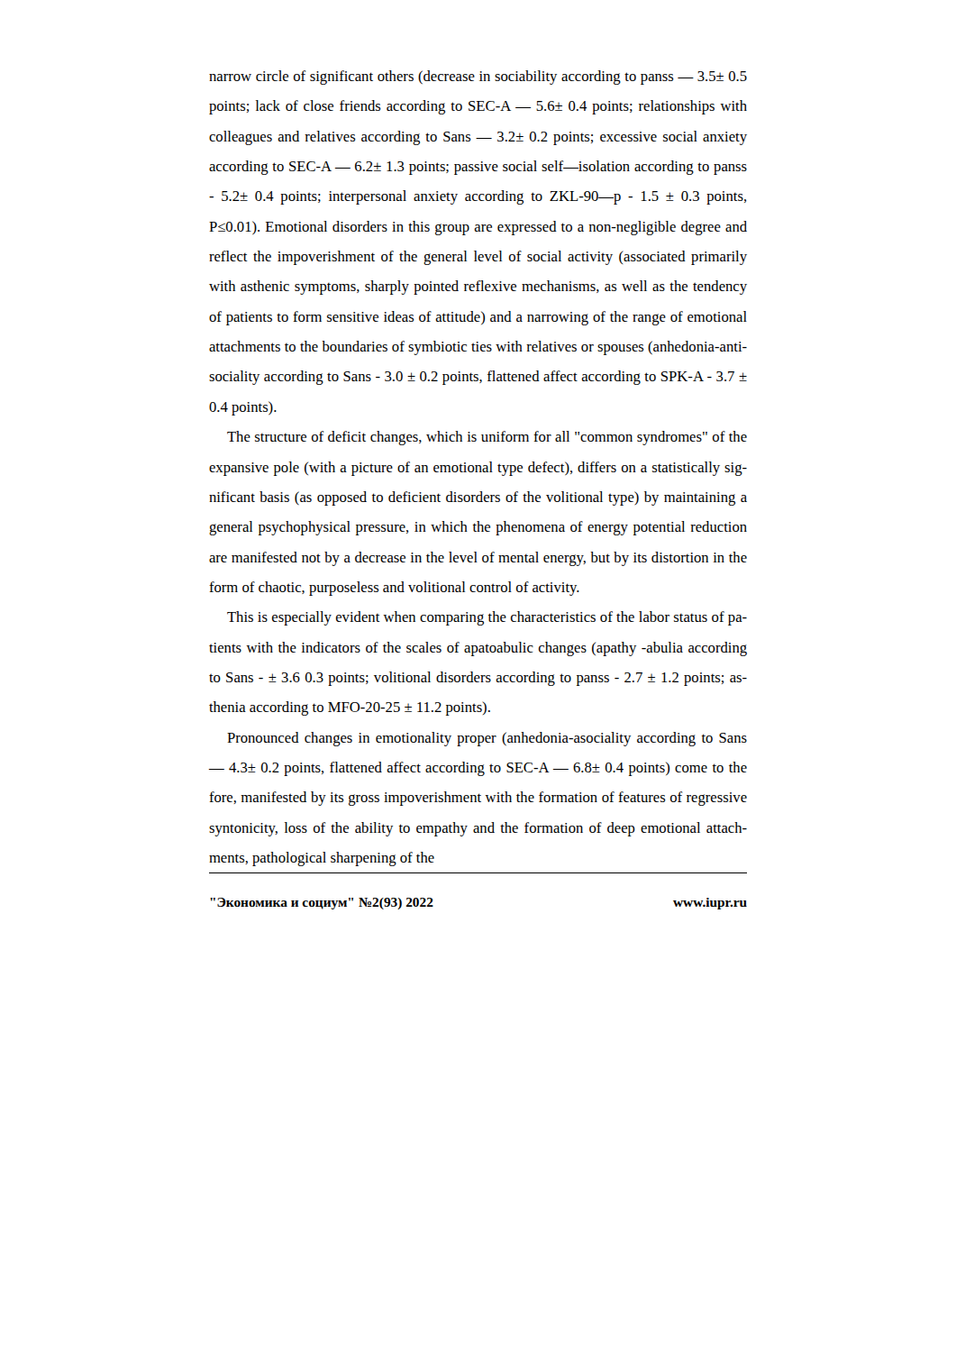narrow circle of significant others (decrease in sociability according to panss — 3.5± 0.5 points; lack of close friends according to SEC-A — 5.6± 0.4 points; relationships with colleagues and relatives according to Sans — 3.2± 0.2 points; excessive social anxiety according to SEC-A — 6.2± 1.3 points; passive social self—isolation according to panss - 5.2± 0.4 points; interpersonal anxiety according to ZKL-90—p - 1.5 ± 0.3 points, P≤0.01). Emotional disorders in this group are expressed to a non-negligible degree and reflect the impoverishment of the general level of social activity (associated primarily with asthenic symptoms, sharply pointed reflexive mechanisms, as well as the tendency of patients to form sensitive ideas of attitude) and a narrowing of the range of emotional attachments to the boundaries of symbiotic ties with relatives or spouses (anhedonia-antisociality according to Sans - 3.0 ± 0.2 points, flattened affect according to SPK-A - 3.7 ± 0.4 points).
The structure of deficit changes, which is uniform for all "common syndromes" of the expansive pole (with a picture of an emotional type defect), differs on a statistically significant basis (as opposed to deficient disorders of the volitional type) by maintaining a general psychophysical pressure, in which the phenomena of energy potential reduction are manifested not by a decrease in the level of mental energy, but by its distortion in the form of chaotic, purposeless and volitional control of activity.
This is especially evident when comparing the characteristics of the labor status of patients with the indicators of the scales of apatoabulic changes (apathy -abulia according to Sans - ± 3.6 0.3 points; volitional disorders according to panss - 2.7 ± 1.2 points; asthenia according to MFO-20-25 ± 11.2 points).
Pronounced changes in emotionality proper (anhedonia-asociality according to Sans — 4.3± 0.2 points, flattened affect according to SEC-A — 6.8± 0.4 points) come to the fore, manifested by its gross impoverishment with the formation of features of regressive syntonicity, loss of the ability to empathy and the formation of deep emotional attachments, pathological sharpening of the
"Экономика и социум" №2(93) 2022
www.iupr.ru